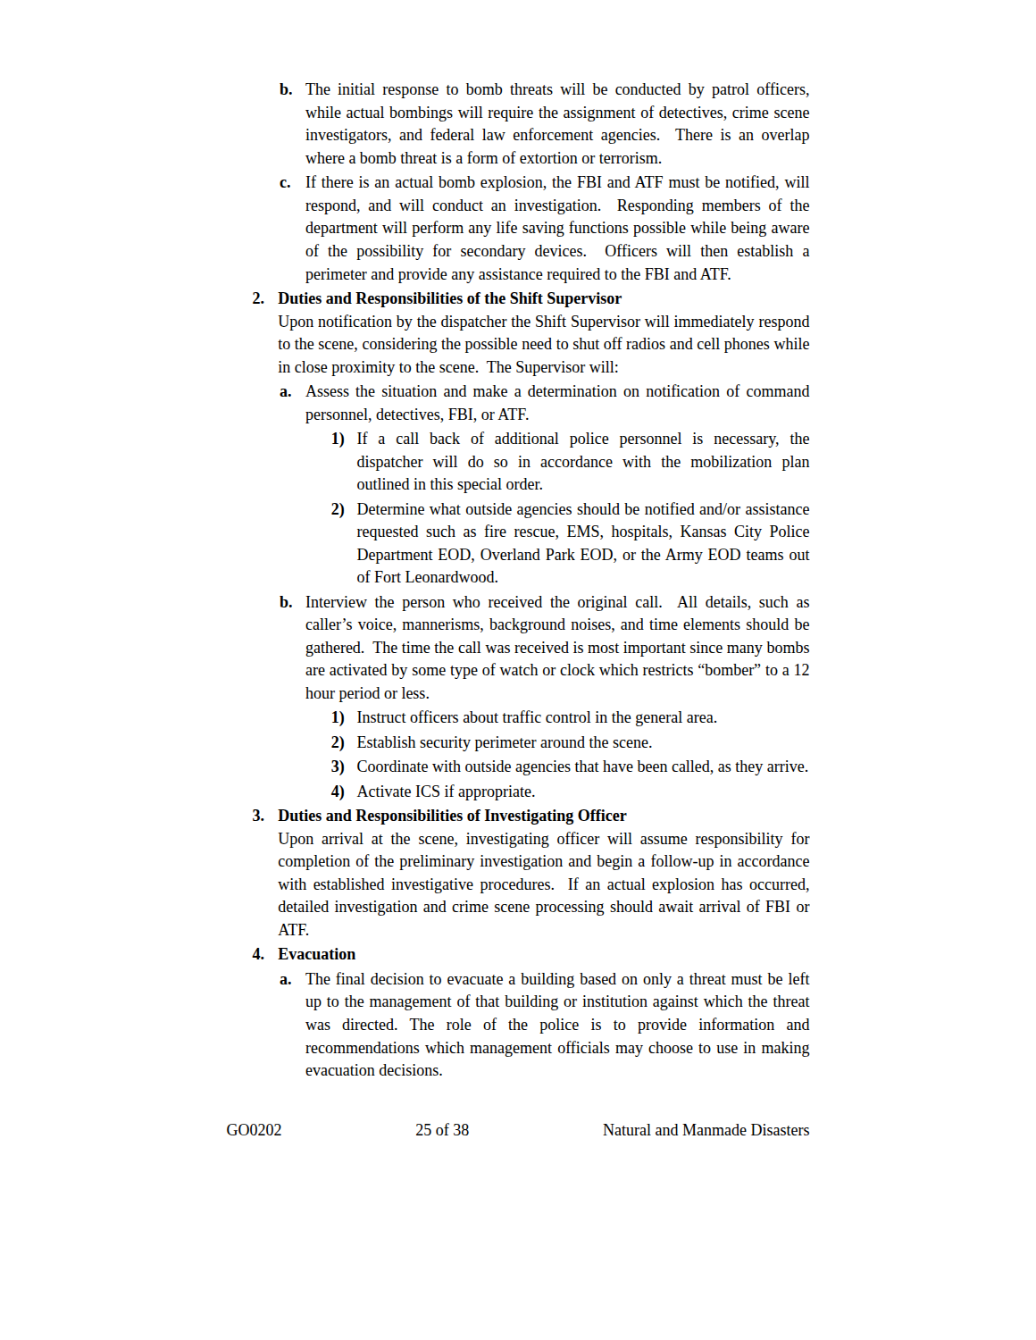b.
The initial response to bomb threats will be conducted by patrol officers, while actual bombings will require the assignment of detectives, crime scene investigators, and federal law enforcement agencies. There is an overlap where a bomb threat is a form of extortion or terrorism.
c.
If there is an actual bomb explosion, the FBI and ATF must be notified, will respond, and will conduct an investigation. Responding members of the department will perform any life saving functions possible while being aware of the possibility for secondary devices. Officers will then establish a perimeter and provide any assistance required to the FBI and ATF.
2.
Duties and Responsibilities of the Shift Supervisor
Upon notification by the dispatcher the Shift Supervisor will immediately respond to the scene, considering the possible need to shut off radios and cell phones while in close proximity to the scene. The Supervisor will:
a.
Assess the situation and make a determination on notification of command personnel, detectives, FBI, or ATF.
1)
If a call back of additional police personnel is necessary, the dispatcher will do so in accordance with the mobilization plan outlined in this special order.
2)
Determine what outside agencies should be notified and/or assistance requested such as fire rescue, EMS, hospitals, Kansas City Police Department EOD, Overland Park EOD, or the Army EOD teams out of Fort Leonardwood.
b.
Interview the person who received the original call. All details, such as caller’s voice, mannerisms, background noises, and time elements should be gathered. The time the call was received is most important since many bombs are activated by some type of watch or clock which restricts “bomber” to a 12 hour period or less.
1)
Instruct officers about traffic control in the general area.
2)
Establish security perimeter around the scene.
3)
Coordinate with outside agencies that have been called, as they arrive.
4)
Activate ICS if appropriate.
3.
Duties and Responsibilities of Investigating Officer
Upon arrival at the scene, investigating officer will assume responsibility for completion of the preliminary investigation and begin a follow-up in accordance with established investigative procedures. If an actual explosion has occurred, detailed investigation and crime scene processing should await arrival of FBI or ATF.
4.
Evacuation
a.
The final decision to evacuate a building based on only a threat must be left up to the management of that building or institution against which the threat was directed. The role of the police is to provide information and recommendations which management officials may choose to use in making evacuation decisions.
GO0202
25 of 38
Natural and Manmade Disasters